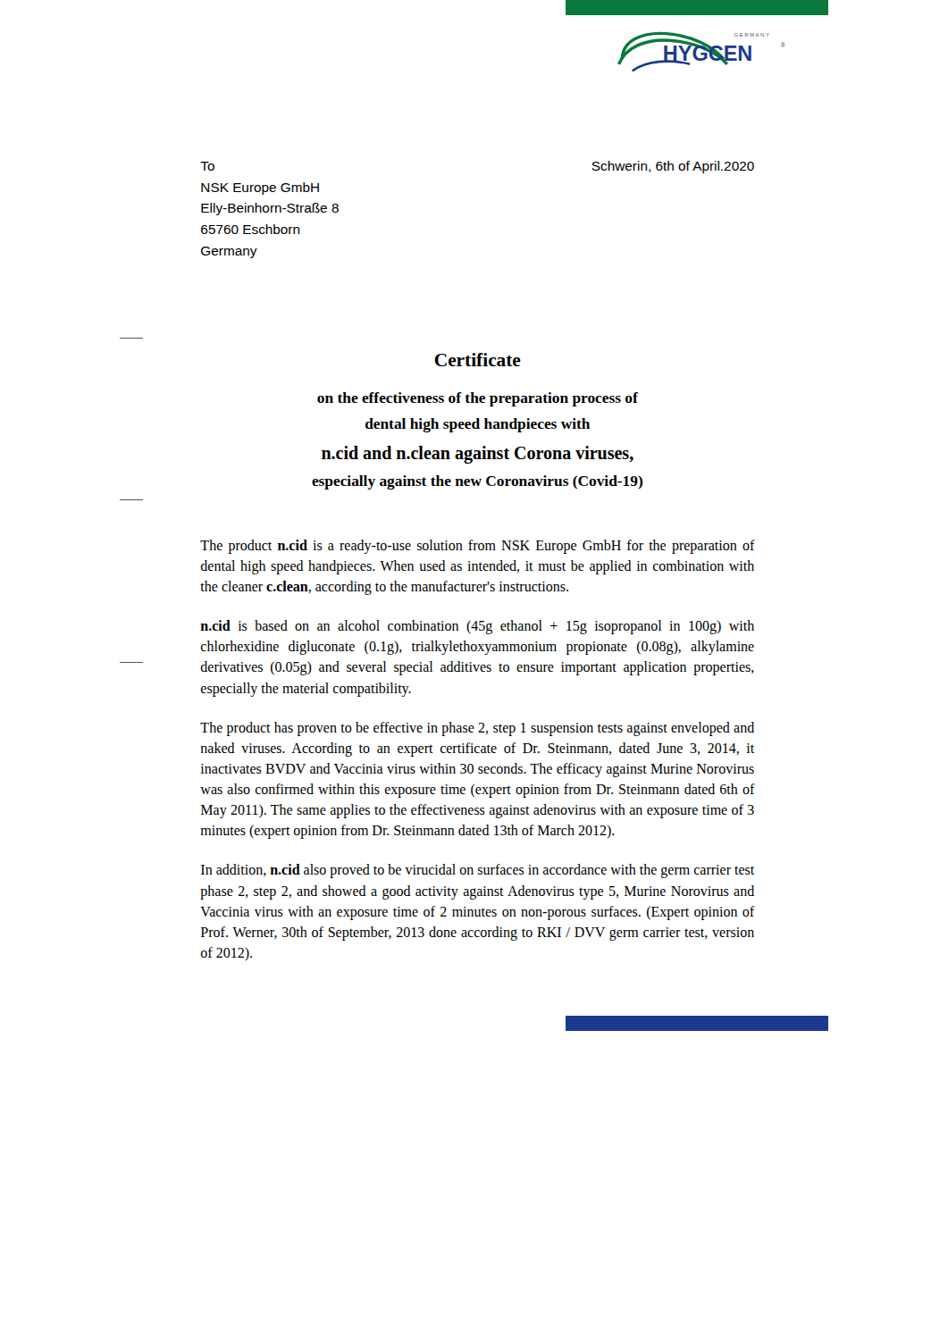Schwerin, 6th of April.2020 To NSK Europe GmbH Elly-Beinhorn-Straße 8 65760 Eschborn Germany
Certificate
on the effectiveness of the preparation process of
dental high speed handpieces with
n.cid and n.clean against Corona viruses,
especially against the new Coronavirus (Covid-19)
The product n.cid is a ready-to-use solution from NSK Europe GmbH for the preparation of dental high speed handpieces. When used as intended, it must be applied in combination with the cleaner c.clean, according to the manufacturer's instructions.
n.cid is based on an alcohol combination (45g ethanol + 15g isopropanol in 100g) with chlorhexidine digluconate (0.1g), trialkylethoxyammonium propionate (0.08g), alkylamine derivatives (0.05g) and several special additives to ensure important application properties, especially the material compatibility.
The product has proven to be effective in phase 2, step 1 suspension tests against enveloped and naked viruses. According to an expert certificate of Dr. Steinmann, dated June 3, 2014, it inactivates BVDV and Vaccinia virus within 30 seconds. The efficacy against Murine Norovirus was also confirmed within this exposure time (expert opinion from Dr. Steinmann dated 6th of May 2011). The same applies to the effectiveness against adenovirus with an exposure time of 3 minutes (expert opinion from Dr. Steinmann dated 13th of March 2012).
In addition, n.cid also proved to be virucidal on surfaces in accordance with the germ carrier test phase 2, step 2, and showed a good activity against Adenovirus type 5, Murine Norovirus and Vaccinia virus with an exposure time of 2 minutes on non-porous surfaces. (Expert opinion of Prof. Werner, 30th of September, 2013 done according to RKI / DVV germ carrier test, version of 2012).